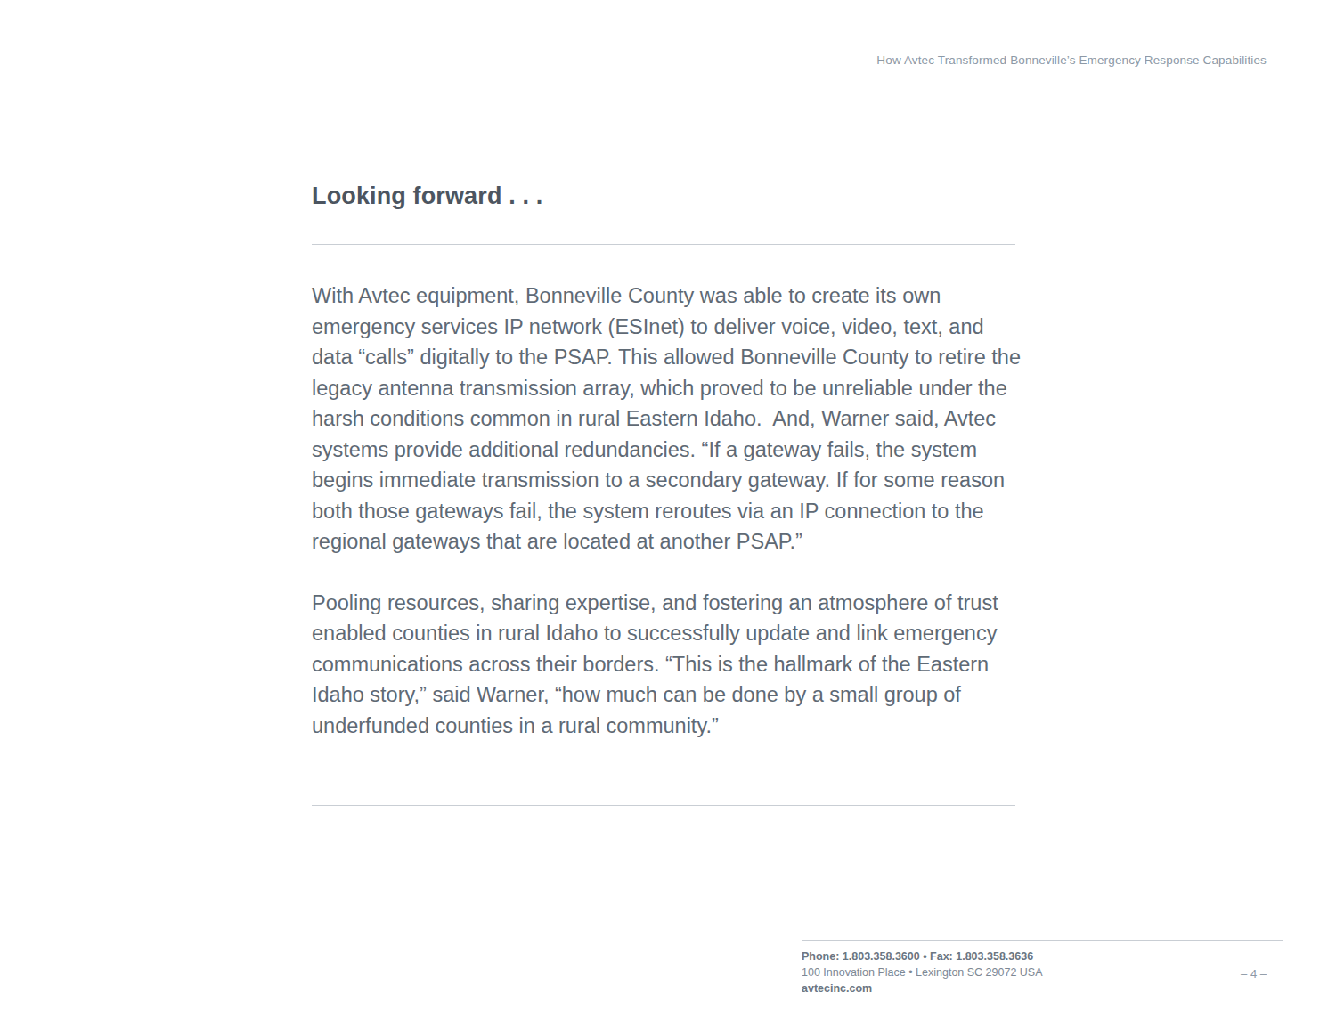How Avtec Transformed Bonneville’s Emergency Response Capabilities
Looking forward . . .
With Avtec equipment, Bonneville County was able to create its own emergency services IP network (ESInet) to deliver voice, video, text, and data “calls” digitally to the PSAP. This allowed Bonneville County to retire the legacy antenna transmission array, which proved to be unreliable under the harsh conditions common in rural Eastern Idaho. And, Warner said, Avtec systems provide additional redundancies. “If a gateway fails, the system begins immediate transmission to a secondary gateway. If for some reason both those gateways fail, the system reroutes via an IP connection to the regional gateways that are located at another PSAP.”
Pooling resources, sharing expertise, and fostering an atmosphere of trust enabled counties in rural Idaho to successfully update and link emergency communications across their borders. “This is the hallmark of the Eastern Idaho story,” said Warner, “how much can be done by a small group of underfunded counties in a rural community.”
Phone: 1.803.358.3600 • Fax: 1.803.358.3636
100 Innovation Place • Lexington SC 29072 USA
avtecinc.com
– 4 –